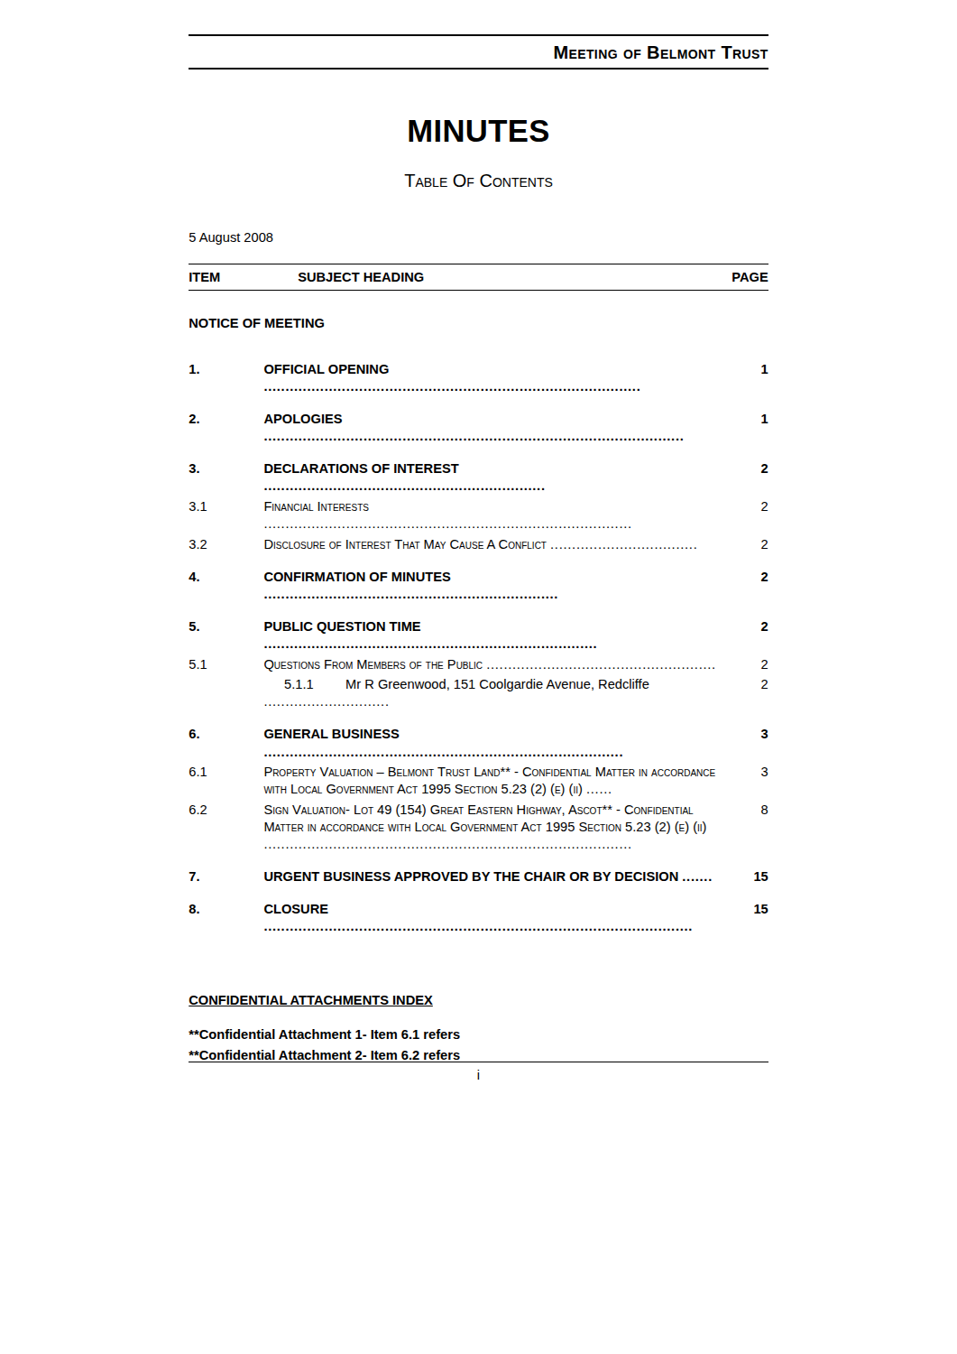Meeting of Belmont Trust
MINUTES
Table Of Contents
5 August 2008
ITEM
SUBJECT HEADING
PAGE
NOTICE OF MEETING
| 1. | OFFICIAL OPENING ....................................................................................... | 1 |
| 2. | APOLOGIES ................................................................................................. | 1 |
| 3. | DECLARATIONS OF INTEREST ................................................................. | 2 |
| 3.1 | Financial Interests ..................................................................................... | 2 |
| 3.2 | Disclosure of Interest That May Cause A Conflict .................................. | 2 |
| 4. | CONFIRMATION OF MINUTES .................................................................... | 2 |
| 5. | PUBLIC QUESTION TIME ............................................................................. | 2 |
| 5.1 | Questions From Members of the Public ..................................................... | 2 |
| | 5.1.1 Mr R Greenwood, 151 Coolgardie Avenue, Redcliffe ............................. | 2 |
| 6. | GENERAL BUSINESS ................................................................................... | 3 |
| 6.1 | Property Valuation – Belmont Trust Land ** - Confidential Matter in accordance with Local Government Act 1995 Section 5.23 (2) (e) (ii) ...... | 3 |
| 6.2 | Sign Valuation- Lot 49 (154) Great Eastern Highway, Ascot ** - Confidential Matter in accordance with Local Government Act 1995 Section 5.23 (2) (e) (ii) ..................................................................................... | 8 |
| 7. | URGENT BUSINESS APPROVED BY THE CHAIR OR BY DECISION ....... | 15 |
| 8. | CLOSURE ................................................................................................... | 15 |
CONFIDENTIAL ATTACHMENTS INDEX
**Confidential Attachment 1- Item 6.1 refers
**Confidential Attachment 2- Item 6.2 refers
i